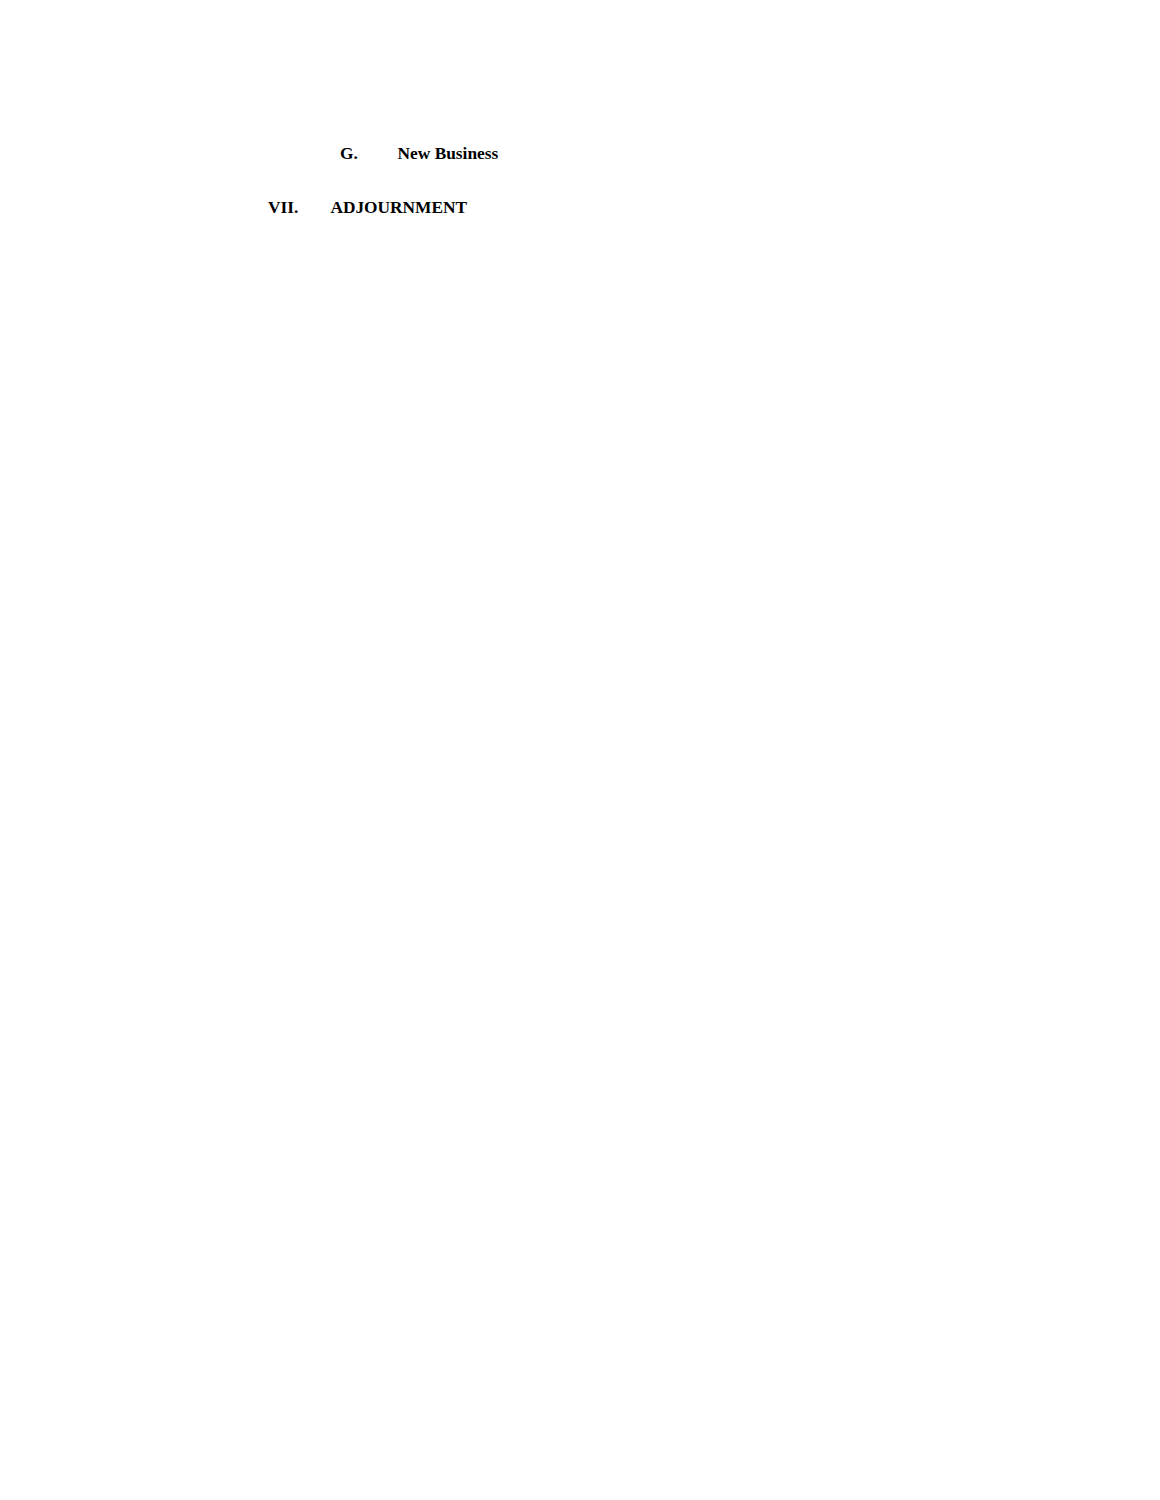G. New Business
VII. ADJOURNMENT